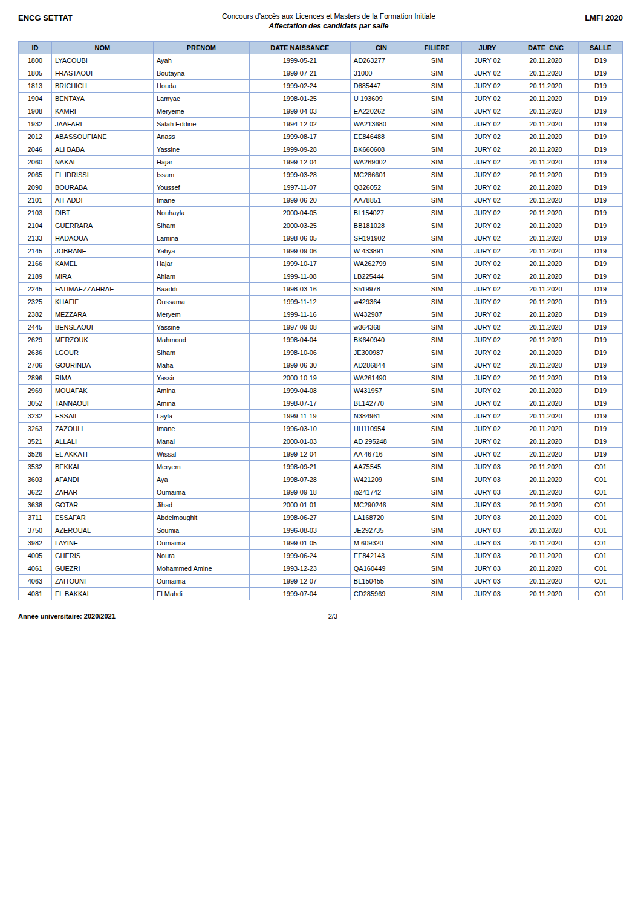ENCG SETTAT
Concours d’accès aux Licences et Masters de la Formation Initiale
Affectation des candidats par salle
LMFI 2020
| ID | NOM | PRENOM | DATE NAISSANCE | CIN | FILIERE | JURY | DATE_CNC | SALLE |
| --- | --- | --- | --- | --- | --- | --- | --- | --- |
| 1800 | LYACOUBI | Ayah | 1999-05-21 | AD263277 | SIM | JURY 02 | 20.11.2020 | D19 |
| 1805 | FRASTAOUI | Boutayna | 1999-07-21 | 31000 | SIM | JURY 02 | 20.11.2020 | D19 |
| 1813 | BRICHICH | Houda | 1999-02-24 | D885447 | SIM | JURY 02 | 20.11.2020 | D19 |
| 1904 | BENTAYA | Lamyae | 1998-01-25 | U 193609 | SIM | JURY 02 | 20.11.2020 | D19 |
| 1908 | KAMRI | Meryeme | 1999-04-03 | EA220262 | SIM | JURY 02 | 20.11.2020 | D19 |
| 1932 | JAAFARI | Salah Eddine | 1994-12-02 | WA213680 | SIM | JURY 02 | 20.11.2020 | D19 |
| 2012 | ABASSOUFIANE | Anass | 1999-08-17 | EE846488 | SIM | JURY 02 | 20.11.2020 | D19 |
| 2046 | ALI BABA | Yassine | 1999-09-28 | BK660608 | SIM | JURY 02 | 20.11.2020 | D19 |
| 2060 | NAKAL | Hajar | 1999-12-04 | WA269002 | SIM | JURY 02 | 20.11.2020 | D19 |
| 2065 | EL IDRISSI | Issam | 1999-03-28 | MC286601 | SIM | JURY 02 | 20.11.2020 | D19 |
| 2090 | BOURABA | Youssef | 1997-11-07 | Q326052 | SIM | JURY 02 | 20.11.2020 | D19 |
| 2101 | AIT ADDI | Imane | 1999-06-20 | AA78851 | SIM | JURY 02 | 20.11.2020 | D19 |
| 2103 | DIBT | Nouhayla | 2000-04-05 | BL154027 | SIM | JURY 02 | 20.11.2020 | D19 |
| 2104 | GUERRARA | Siham | 2000-03-25 | BB181028 | SIM | JURY 02 | 20.11.2020 | D19 |
| 2133 | HADAOUA | Lamina | 1998-06-05 | SH191902 | SIM | JURY 02 | 20.11.2020 | D19 |
| 2145 | JOBRANE | Yahya | 1999-09-06 | W 433891 | SIM | JURY 02 | 20.11.2020 | D19 |
| 2166 | KAMEL | Hajar | 1999-10-17 | WA262799 | SIM | JURY 02 | 20.11.2020 | D19 |
| 2189 | MIRA | Ahlam | 1999-11-08 | LB225444 | SIM | JURY 02 | 20.11.2020 | D19 |
| 2245 | FATIMAEZZAHRAE | Baaddi | 1998-03-16 | Sh19978 | SIM | JURY 02 | 20.11.2020 | D19 |
| 2325 | KHAFIF | Oussama | 1999-11-12 | w429364 | SIM | JURY 02 | 20.11.2020 | D19 |
| 2382 | MEZZARA | Meryem | 1999-11-16 | W432987 | SIM | JURY 02 | 20.11.2020 | D19 |
| 2445 | BENSLAOUI | Yassine | 1997-09-08 | w364368 | SIM | JURY 02 | 20.11.2020 | D19 |
| 2629 | MERZOUK | Mahmoud | 1998-04-04 | BK640940 | SIM | JURY 02 | 20.11.2020 | D19 |
| 2636 | LGOUR | Siham | 1998-10-06 | JE300987 | SIM | JURY 02 | 20.11.2020 | D19 |
| 2706 | GOURINDA | Maha | 1999-06-30 | AD286844 | SIM | JURY 02 | 20.11.2020 | D19 |
| 2896 | RIMA | Yassir | 2000-10-19 | WA261490 | SIM | JURY 02 | 20.11.2020 | D19 |
| 2969 | MOUAFAK | Amina | 1999-04-08 | W431957 | SIM | JURY 02 | 20.11.2020 | D19 |
| 3052 | TANNAOUI | Amina | 1998-07-17 | BL142770 | SIM | JURY 02 | 20.11.2020 | D19 |
| 3232 | ESSAIL | Layla | 1999-11-19 | N384961 | SIM | JURY 02 | 20.11.2020 | D19 |
| 3263 | ZAZOULI | Imane | 1996-03-10 | HH110954 | SIM | JURY 02 | 20.11.2020 | D19 |
| 3521 | ALLALI | Manal | 2000-01-03 | AD 295248 | SIM | JURY 02 | 20.11.2020 | D19 |
| 3526 | EL AKKATI | Wissal | 1999-12-04 | AA 46716 | SIM | JURY 02 | 20.11.2020 | D19 |
| 3532 | BEKKAI | Meryem | 1998-09-21 | AA75545 | SIM | JURY 03 | 20.11.2020 | C01 |
| 3603 | AFANDI | Aya | 1998-07-28 | W421209 | SIM | JURY 03 | 20.11.2020 | C01 |
| 3622 | ZAHAR | Oumaima | 1999-09-18 | ib241742 | SIM | JURY 03 | 20.11.2020 | C01 |
| 3638 | GOTAR | Jihad | 2000-01-01 | MC290246 | SIM | JURY 03 | 20.11.2020 | C01 |
| 3711 | ESSAFAR | Abdelmoughit | 1998-06-27 | LA168720 | SIM | JURY 03 | 20.11.2020 | C01 |
| 3750 | AZEROUAL | Soumia | 1996-08-03 | JE292735 | SIM | JURY 03 | 20.11.2020 | C01 |
| 3982 | LAYINE | Oumaima | 1999-01-05 | M 609320 | SIM | JURY 03 | 20.11.2020 | C01 |
| 4005 | GHERIS | Noura | 1999-06-24 | EE842143 | SIM | JURY 03 | 20.11.2020 | C01 |
| 4061 | GUEZRI | Mohammed Amine | 1993-12-23 | QA160449 | SIM | JURY 03 | 20.11.2020 | C01 |
| 4063 | ZAITOUNI | Oumaima | 1999-12-07 | BL150455 | SIM | JURY 03 | 20.11.2020 | C01 |
| 4081 | EL BAKKAL | El Mahdi | 1999-07-04 | CD285969 | SIM | JURY 03 | 20.11.2020 | C01 |
Année universitaire: 2020/2021
2/3